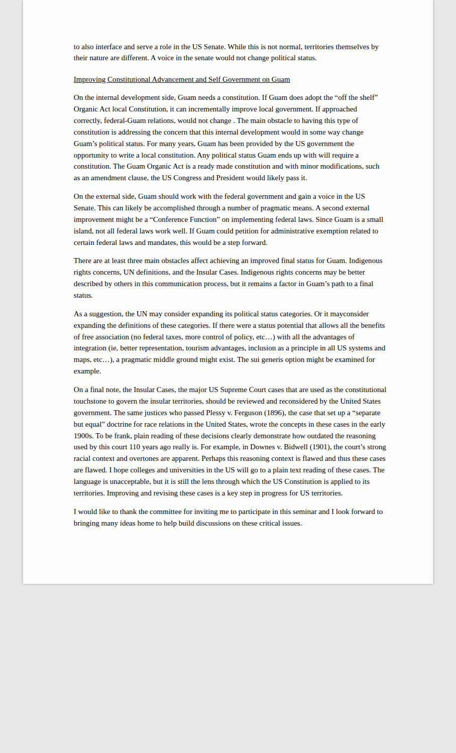to also interface and serve a role in the US Senate. While this is not normal, territories themselves by their nature are different. A voice in the senate would not change political status.
Improving Constitutional Advancement and Self Government on Guam
On the internal development side, Guam needs a constitution. If Guam does adopt the “off the shelf” Organic Act local Constitution, it can incrementally improve local government. If approached correctly, federal-Guam relations, would not change . The main obstacle to having this type of constitution is addressing the concern that this internal development would in some way change Guam’s political status. For many years, Guam has been provided by the US government the opportunity to write a local constitution. Any political status Guam ends up with will require a constitution. The Guam Organic Act is a ready made constitution and with minor modifications, such as an amendment clause, the US Congress and President would likely pass it.
On the external side, Guam should work with the federal government and gain a voice in the US Senate. This can likely be accomplished through a number of pragmatic means. A second external improvement might be a “Conference Function” on implementing federal laws. Since Guam is a small island, not all federal laws work well. If Guam could petition for administrative exemption related to certain federal laws and mandates, this would be a step forward.
There are at least three main obstacles affect achieving an improved final status for Guam. Indigenous rights concerns, UN definitions, and the Insular Cases. Indigenous rights concerns may be better described by others in this communication process, but it remains a factor in Guam’s path to a final status.
As a suggestion, the UN may consider expanding its political status categories. Or it mayconsider expanding the definitions of these categories. If there were a status potential that allows all the benefits of free association (no federal taxes, more control of policy, etc…) with all the advantages of integration (ie, better representation, tourism advantages, inclusion as a principle in all US systems and maps, etc…), a pragmatic middle ground might exist. The sui generis option might be examined for example.
On a final note, the Insular Cases, the major US Supreme Court cases that are used as the constitutional touchstone to govern the insular territories, should be reviewed and reconsidered by the United States government. The same justices who passed Plessy v. Ferguson (1896), the case that set up a “separate but equal” doctrine for race relations in the United States, wrote the concepts in these cases in the early 1900s. To be frank, plain reading of these decisions clearly demonstrate how outdated the reasoning used by this court 110 years ago really is. For example, in Downes v. Bidwell (1901), the court’s strong racial context and overtones are apparent. Perhaps this reasoning context is flawed and thus these cases are flawed. I hope colleges and universities in the US will go to a plain text reading of these cases. The language is unacceptable, but it is still the lens through which the US Constitution is applied to its territories. Improving and revising these cases is a key step in progress for US territories.
I would like to thank the committee for inviting me to participate in this seminar and I look forward to bringing many ideas home to help build discussions on these critical issues.